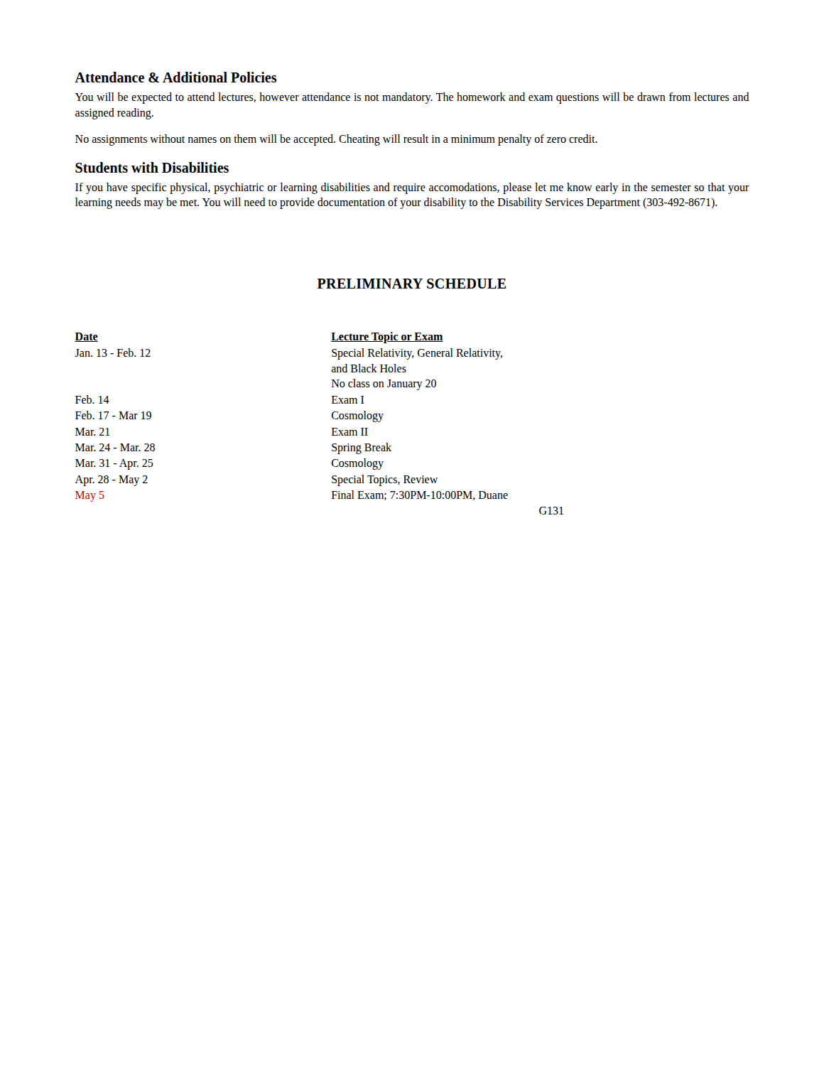Attendance & Additional Policies
You will be expected to attend lectures, however attendance is not mandatory. The homework and exam questions will be drawn from lectures and assigned reading.
No assignments without names on them will be accepted. Cheating will result in a minimum penalty of zero credit.
Students with Disabilities
If you have specific physical, psychiatric or learning disabilities and require accomodations, please let me know early in the semester so that your learning needs may be met. You will need to provide documentation of your disability to the Disability Services Department (303-492-8671).
PRELIMINARY SCHEDULE
| Date | Lecture Topic or Exam |
| --- | --- |
| Jan. 13 - Feb. 12 | Special Relativity, General Relativity, and Black Holes No class on January 20 |
| Feb. 14 | Exam I |
| Feb. 17 - Mar 19 | Cosmology |
| Mar. 21 | Exam II |
| Mar. 24 - Mar. 28 | Spring Break |
| Mar. 31 - Apr. 25 | Cosmology |
| Apr. 28 - May 2 | Special Topics, Review |
| May 5 | Final Exam; 7:30PM-10:00PM, Duane G131 |